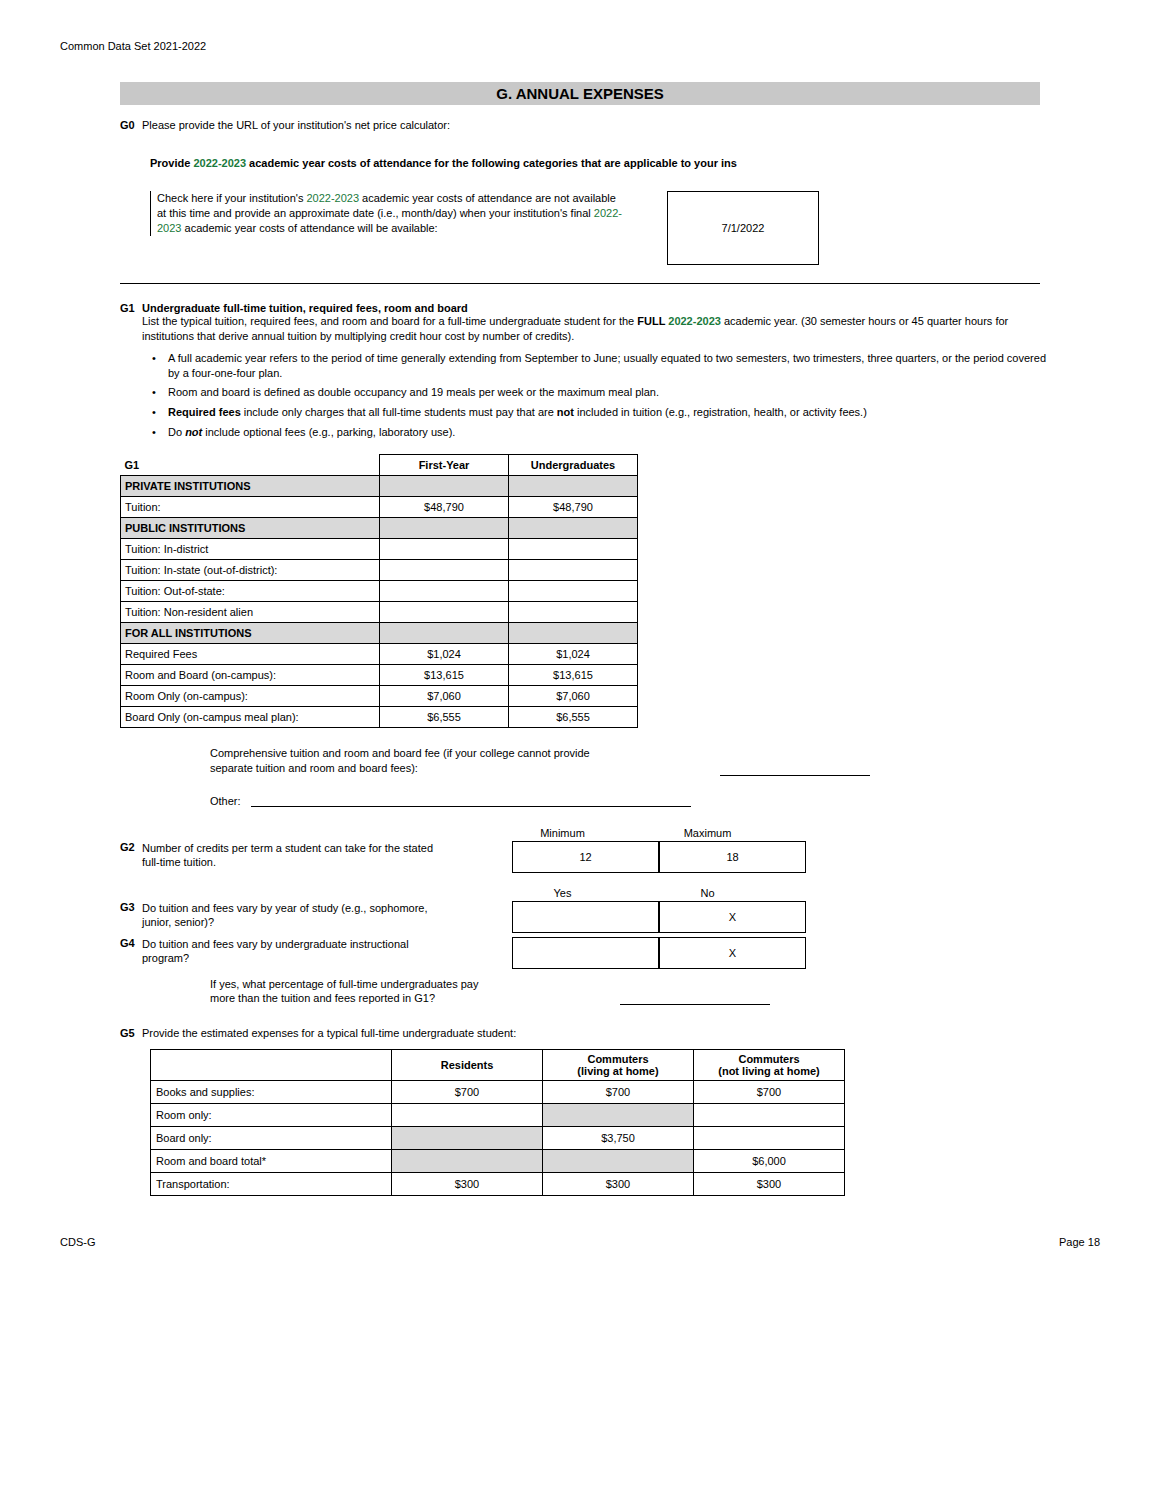Common Data Set 2021-2022
G. ANNUAL EXPENSES
G0 Please provide the URL of your institution's net price calculator:
Provide 2022-2023 academic year costs of attendance for the following categories that are applicable to your ins
Check here if your institution's 2022-2023 academic year costs of attendance are not available at this time and provide an approximate date (i.e., month/day) when your institution's final 2022-2023 academic year costs of attendance will be available:
7/1/2022
G1 Undergraduate full-time tuition, required fees, room and board
List the typical tuition, required fees, and room and board for a full-time undergraduate student for the FULL 2022-2023 academic year. (30 semester hours or 45 quarter hours for institutions that derive annual tuition by multiplying credit hour cost by number of credits).
A full academic year refers to the period of time generally extending from September to June; usually equated to two semesters, two trimesters, three quarters, or the period covered by a four-one-four plan.
Room and board is defined as double occupancy and 19 meals per week or the maximum meal plan.
Required fees include only charges that all full-time students must pay that are not included in tuition (e.g., registration, health, or activity fees.)
Do not include optional fees (e.g., parking, laboratory use).
| G1 | First-Year | Undergraduates |
| PRIVATE INSTITUTIONS | | |
| Tuition: | $48,790 | $48,790 |
| PUBLIC INSTITUTIONS | | |
| Tuition: In-district | | |
| Tuition: In-state (out-of-district): | | |
| Tuition: Out-of-state: | | |
| Tuition: Non-resident alien | | |
| FOR ALL INSTITUTIONS | | |
| Required Fees | $1,024 | $1,024 |
| Room and Board (on-campus): | $13,615 | $13,615 |
| Room Only (on-campus): | $7,060 | $7,060 |
| Board Only (on-campus meal plan): | $6,555 | $6,555 |
Comprehensive tuition and room and board fee (if your college cannot provide separate tuition and room and board fees):
Other:
Minimum
Maximum
G2
Number of credits per term a student can take for the stated
full-time tuition.
12
18
Yes
No
G3
Do tuition and fees vary by year of study (e.g., sophomore,
junior, senior)?
X
G4
Do tuition and fees vary by undergraduate instructional
program?
X
If yes, what percentage of full-time undergraduates pay
more than the tuition and fees reported in G1?
G5 Provide the estimated expenses for a typical full-time undergraduate student:
| | Residents | Commuters (living at home) | Commuters (not living at home) |
| --- | --- | --- | --- |
| Books and supplies: | $700 | $700 | $700 |
| Room only: | | | |
| Board only: | | $3,750 | |
| Room and board total* | | | $6,000 |
| Transportation: | $300 | $300 | $300 |
CDS-G
Page 18